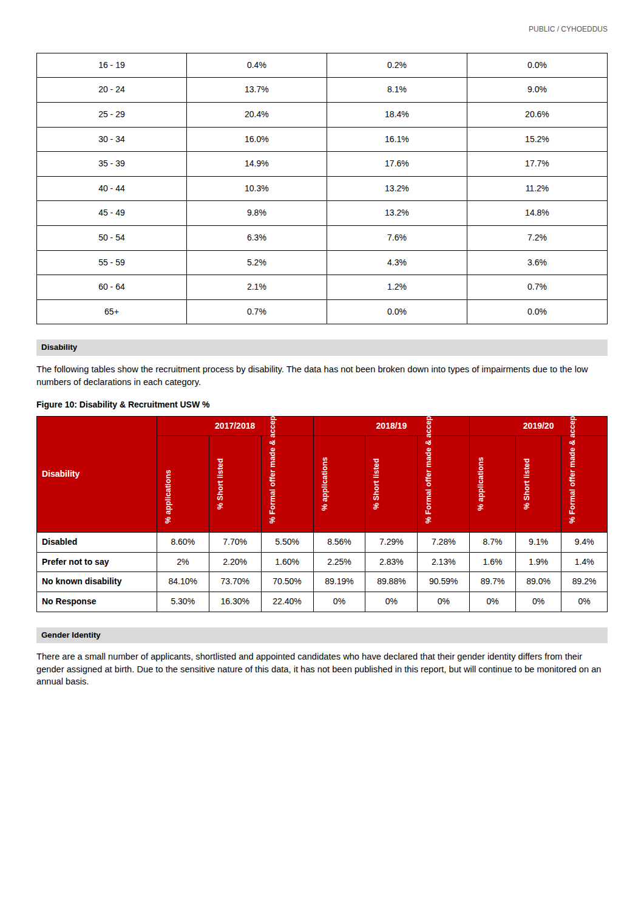PUBLIC / CYHOEDDUS
| 16 - 19 | 0.4% | 0.2% | 0.0% |
| 20 - 24 | 13.7% | 8.1% | 9.0% |
| 25 - 29 | 20.4% | 18.4% | 20.6% |
| 30 - 34 | 16.0% | 16.1% | 15.2% |
| 35 - 39 | 14.9% | 17.6% | 17.7% |
| 40 - 44 | 10.3% | 13.2% | 11.2% |
| 45 - 49 | 9.8% | 13.2% | 14.8% |
| 50 - 54 | 6.3% | 7.6% | 7.2% |
| 55 - 59 | 5.2% | 4.3% | 3.6% |
| 60 - 64 | 2.1% | 1.2% | 0.7% |
| 65+ | 0.7% | 0.0% | 0.0% |
Disability
The following tables show the recruitment process by disability. The data has not been broken down into types of impairments due to the low numbers of declarations in each category.
Figure 10: Disability & Recruitment USW %
| Disability | 2017/2018 | 2018/19 | 2019/20 |
| % applications | % Short listed | % Formal offer made & accepted | % applications | % Short listed | % Formal offer made & accepted | % applications | % Short listed | % Formal offer made & accepted |
| Disabled | 8.60% | 7.70% | 5.50% | 8.56% | 7.29% | 7.28% | 8.7% | 9.1% | 9.4% |
| Prefer not to say | 2% | 2.20% | 1.60% | 2.25% | 2.83% | 2.13% | 1.6% | 1.9% | 1.4% |
| No known disability | 84.10% | 73.70% | 70.50% | 89.19% | 89.88% | 90.59% | 89.7% | 89.0% | 89.2% |
| No Response | 5.30% | 16.30% | 22.40% | 0% | 0% | 0% | 0% | 0% | 0% |
Gender Identity
There are a small number of applicants, shortlisted and appointed candidates who have declared that their gender identity differs from their gender assigned at birth. Due to the sensitive nature of this data, it has not been published in this report, but will continue to be monitored on an annual basis.